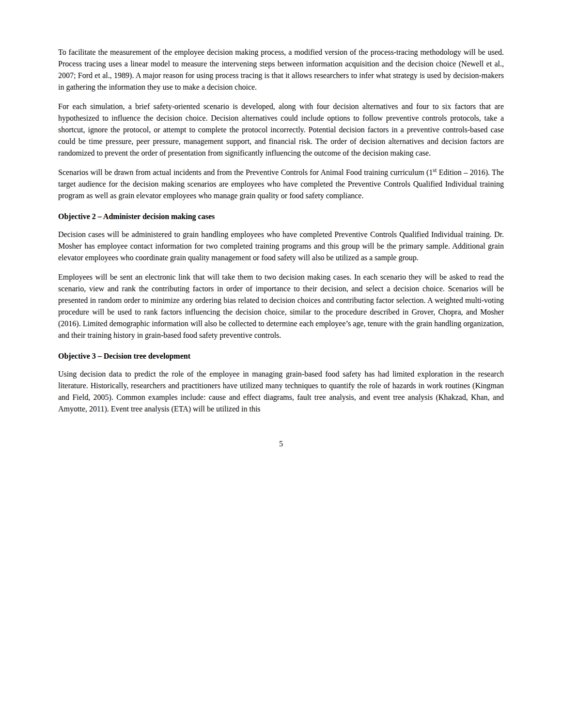To facilitate the measurement of the employee decision making process, a modified version of the process-tracing methodology will be used. Process tracing uses a linear model to measure the intervening steps between information acquisition and the decision choice (Newell et al., 2007; Ford et al., 1989). A major reason for using process tracing is that it allows researchers to infer what strategy is used by decision-makers in gathering the information they use to make a decision choice.
For each simulation, a brief safety-oriented scenario is developed, along with four decision alternatives and four to six factors that are hypothesized to influence the decision choice. Decision alternatives could include options to follow preventive controls protocols, take a shortcut, ignore the protocol, or attempt to complete the protocol incorrectly. Potential decision factors in a preventive controls-based case could be time pressure, peer pressure, management support, and financial risk. The order of decision alternatives and decision factors are randomized to prevent the order of presentation from significantly influencing the outcome of the decision making case.
Scenarios will be drawn from actual incidents and from the Preventive Controls for Animal Food training curriculum (1st Edition – 2016). The target audience for the decision making scenarios are employees who have completed the Preventive Controls Qualified Individual training program as well as grain elevator employees who manage grain quality or food safety compliance.
Objective 2 – Administer decision making cases
Decision cases will be administered to grain handling employees who have completed Preventive Controls Qualified Individual training. Dr. Mosher has employee contact information for two completed training programs and this group will be the primary sample. Additional grain elevator employees who coordinate grain quality management or food safety will also be utilized as a sample group.
Employees will be sent an electronic link that will take them to two decision making cases. In each scenario they will be asked to read the scenario, view and rank the contributing factors in order of importance to their decision, and select a decision choice. Scenarios will be presented in random order to minimize any ordering bias related to decision choices and contributing factor selection. A weighted multi-voting procedure will be used to rank factors influencing the decision choice, similar to the procedure described in Grover, Chopra, and Mosher (2016). Limited demographic information will also be collected to determine each employee’s age, tenure with the grain handling organization, and their training history in grain-based food safety preventive controls.
Objective 3 – Decision tree development
Using decision data to predict the role of the employee in managing grain-based food safety has had limited exploration in the research literature. Historically, researchers and practitioners have utilized many techniques to quantify the role of hazards in work routines (Kingman and Field, 2005). Common examples include: cause and effect diagrams, fault tree analysis, and event tree analysis (Khakzad, Khan, and Amyotte, 2011). Event tree analysis (ETA) will be utilized in this
5